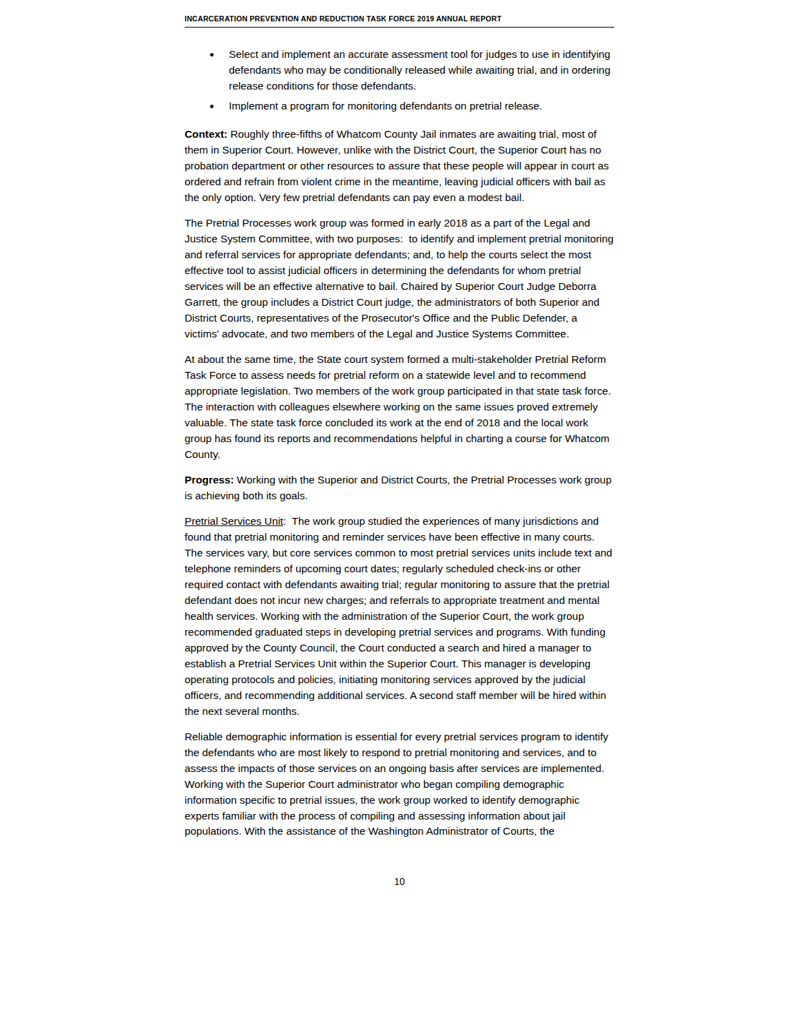Incarceration Prevention and Reduction Task Force 2019 Annual Report
Select and implement an accurate assessment tool for judges to use in identifying defendants who may be conditionally released while awaiting trial, and in ordering release conditions for those defendants.
Implement a program for monitoring defendants on pretrial release.
Context: Roughly three-fifths of Whatcom County Jail inmates are awaiting trial, most of them in Superior Court. However, unlike with the District Court, the Superior Court has no probation department or other resources to assure that these people will appear in court as ordered and refrain from violent crime in the meantime, leaving judicial officers with bail as the only option. Very few pretrial defendants can pay even a modest bail.
The Pretrial Processes work group was formed in early 2018 as a part of the Legal and Justice System Committee, with two purposes: to identify and implement pretrial monitoring and referral services for appropriate defendants; and, to help the courts select the most effective tool to assist judicial officers in determining the defendants for whom pretrial services will be an effective alternative to bail. Chaired by Superior Court Judge Deborra Garrett, the group includes a District Court judge, the administrators of both Superior and District Courts, representatives of the Prosecutor's Office and the Public Defender, a victims' advocate, and two members of the Legal and Justice Systems Committee.
At about the same time, the State court system formed a multi-stakeholder Pretrial Reform Task Force to assess needs for pretrial reform on a statewide level and to recommend appropriate legislation. Two members of the work group participated in that state task force. The interaction with colleagues elsewhere working on the same issues proved extremely valuable. The state task force concluded its work at the end of 2018 and the local work group has found its reports and recommendations helpful in charting a course for Whatcom County.
Progress: Working with the Superior and District Courts, the Pretrial Processes work group is achieving both its goals.
Pretrial Services Unit: The work group studied the experiences of many jurisdictions and found that pretrial monitoring and reminder services have been effective in many courts. The services vary, but core services common to most pretrial services units include text and telephone reminders of upcoming court dates; regularly scheduled check-ins or other required contact with defendants awaiting trial; regular monitoring to assure that the pretrial defendant does not incur new charges; and referrals to appropriate treatment and mental health services. Working with the administration of the Superior Court, the work group recommended graduated steps in developing pretrial services and programs. With funding approved by the County Council, the Court conducted a search and hired a manager to establish a Pretrial Services Unit within the Superior Court. This manager is developing operating protocols and policies, initiating monitoring services approved by the judicial officers, and recommending additional services. A second staff member will be hired within the next several months.
Reliable demographic information is essential for every pretrial services program to identify the defendants who are most likely to respond to pretrial monitoring and services, and to assess the impacts of those services on an ongoing basis after services are implemented. Working with the Superior Court administrator who began compiling demographic information specific to pretrial issues, the work group worked to identify demographic experts familiar with the process of compiling and assessing information about jail populations. With the assistance of the Washington Administrator of Courts, the
10